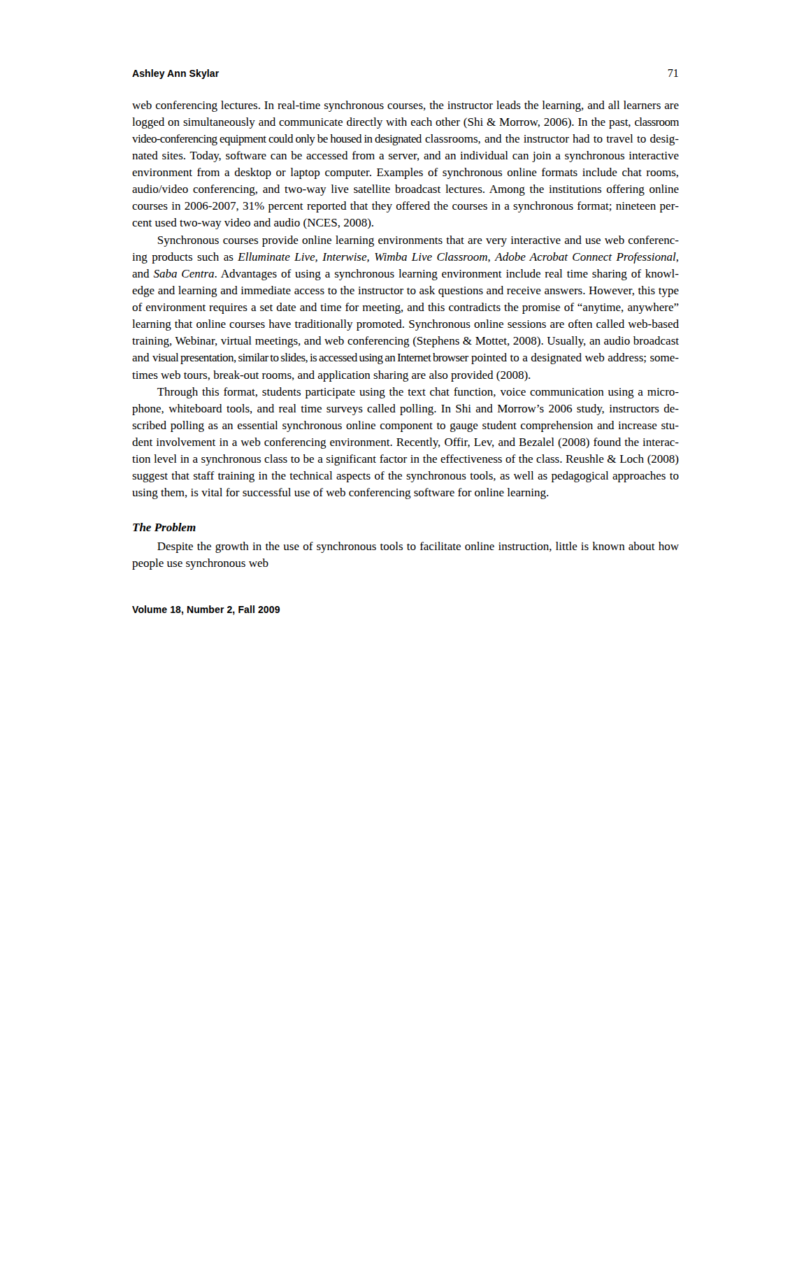Ashley Ann Skylar 71
web conferencing lectures. In real-time synchronous courses, the instructor leads the learning, and all learners are logged on simultaneously and communicate directly with each other (Shi & Morrow, 2006). In the past, classroom video-conferencing equipment could only be housed in designated classrooms, and the instructor had to travel to designated sites. Today, software can be accessed from a server, and an individual can join a synchronous interactive environment from a desktop or laptop computer. Examples of synchronous online formats include chat rooms, audio/video conferencing, and two-way live satellite broadcast lectures. Among the institutions offering online courses in 2006-2007, 31% percent reported that they offered the courses in a synchronous format; nineteen percent used two-way video and audio (NCES, 2008).
Synchronous courses provide online learning environments that are very interactive and use web conferencing products such as Elluminate Live, Interwise, Wimba Live Classroom, Adobe Acrobat Connect Professional, and Saba Centra. Advantages of using a synchronous learning environment include real time sharing of knowledge and learning and immediate access to the instructor to ask questions and receive answers. However, this type of environment requires a set date and time for meeting, and this contradicts the promise of “anytime, anywhere” learning that online courses have traditionally promoted. Synchronous online sessions are often called web-based training, Webinar, virtual meetings, and web conferencing (Stephens & Mottet, 2008). Usually, an audio broadcast and visual presentation, similar to slides, is accessed using an Internet browser pointed to a designated web address; sometimes web tours, break-out rooms, and application sharing are also provided (2008).
Through this format, students participate using the text chat function, voice communication using a microphone, whiteboard tools, and real time surveys called polling. In Shi and Morrow’s 2006 study, instructors described polling as an essential synchronous online component to gauge student comprehension and increase student involvement in a web conferencing environment. Recently, Offir, Lev, and Bezalel (2008) found the interaction level in a synchronous class to be a significant factor in the effectiveness of the class. Reushle & Loch (2008) suggest that staff training in the technical aspects of the synchronous tools, as well as pedagogical approaches to using them, is vital for successful use of web conferencing software for online learning.
The Problem
Despite the growth in the use of synchronous tools to facilitate online instruction, little is known about how people use synchronous web
Volume 18, Number 2, Fall 2009